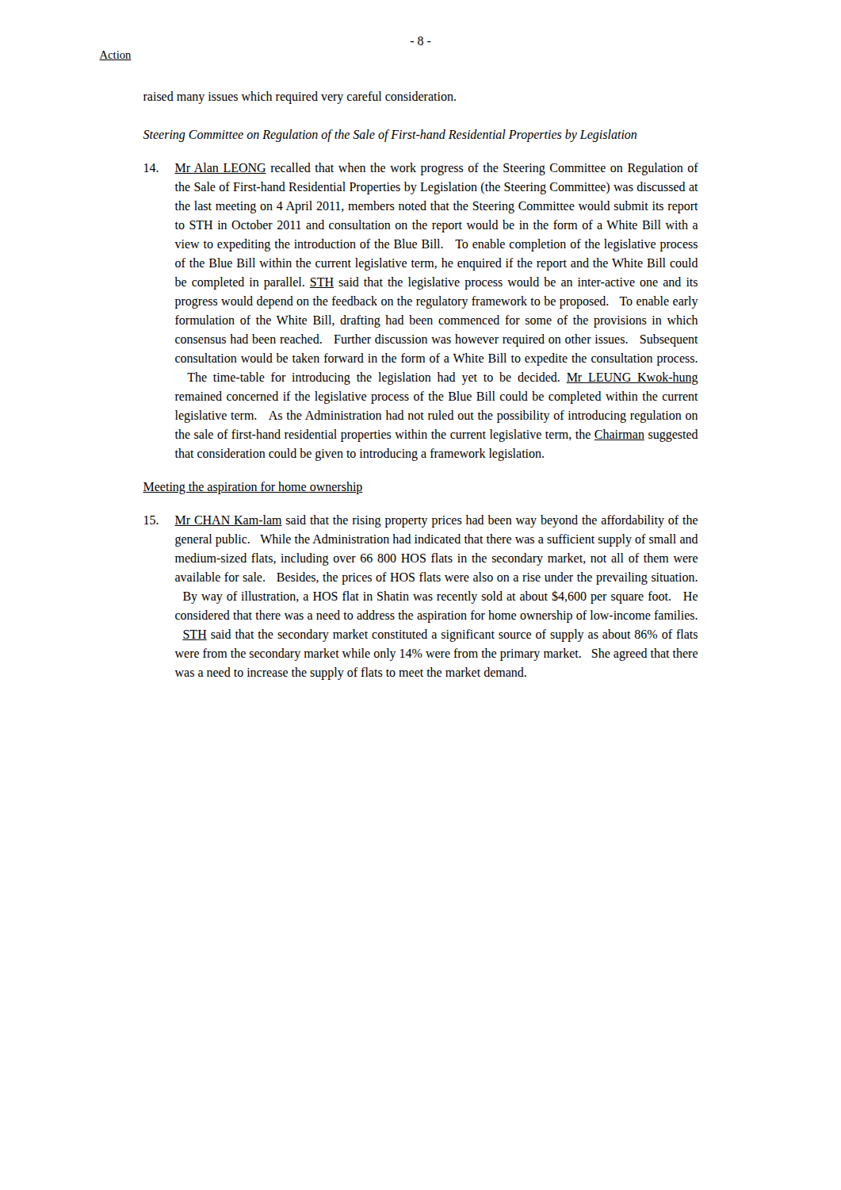Action
- 8 -
raised many issues which required very careful consideration.
Steering Committee on Regulation of the Sale of First-hand Residential Properties by Legislation
14.
Mr Alan LEONG recalled that when the work progress of the Steering Committee on Regulation of the Sale of First-hand Residential Properties by Legislation (the Steering Committee) was discussed at the last meeting on 4 April 2011, members noted that the Steering Committee would submit its report to STH in October 2011 and consultation on the report would be in the form of a White Bill with a view to expediting the introduction of the Blue Bill. To enable completion of the legislative process of the Blue Bill within the current legislative term, he enquired if the report and the White Bill could be completed in parallel. STH said that the legislative process would be an inter-active one and its progress would depend on the feedback on the regulatory framework to be proposed. To enable early formulation of the White Bill, drafting had been commenced for some of the provisions in which consensus had been reached. Further discussion was however required on other issues. Subsequent consultation would be taken forward in the form of a White Bill to expedite the consultation process. The time-table for introducing the legislation had yet to be decided. Mr LEUNG Kwok-hung remained concerned if the legislative process of the Blue Bill could be completed within the current legislative term. As the Administration had not ruled out the possibility of introducing regulation on the sale of first-hand residential properties within the current legislative term, the Chairman suggested that consideration could be given to introducing a framework legislation.
Meeting the aspiration for home ownership
15.
Mr CHAN Kam-lam said that the rising property prices had been way beyond the affordability of the general public. While the Administration had indicated that there was a sufficient supply of small and medium-sized flats, including over 66 800 HOS flats in the secondary market, not all of them were available for sale. Besides, the prices of HOS flats were also on a rise under the prevailing situation. By way of illustration, a HOS flat in Shatin was recently sold at about $4,600 per square foot. He considered that there was a need to address the aspiration for home ownership of low-income families. STH said that the secondary market constituted a significant source of supply as about 86% of flats were from the secondary market while only 14% were from the primary market. She agreed that there was a need to increase the supply of flats to meet the market demand.